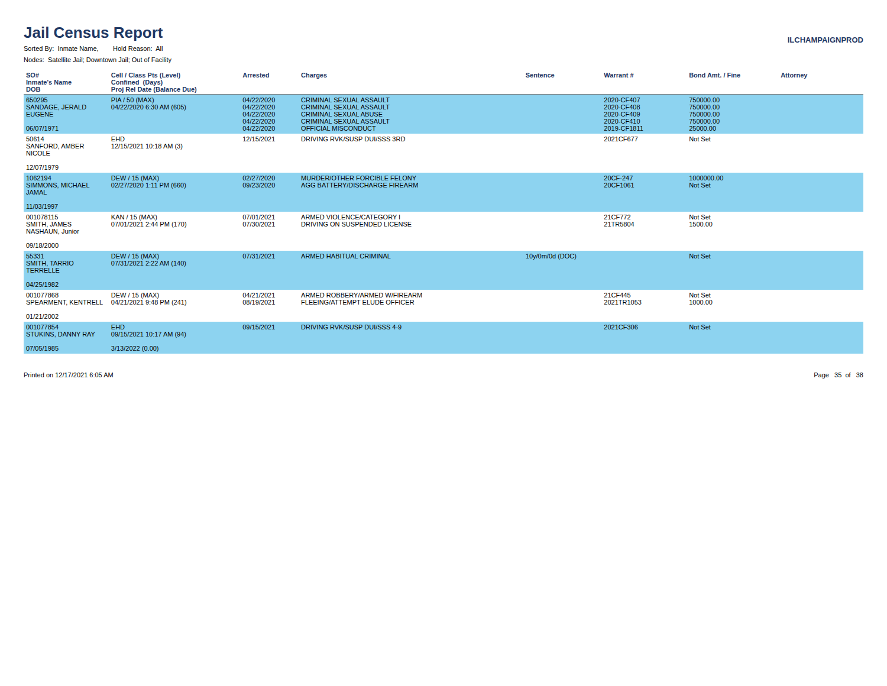ILCHAMPAIGNPROD
Jail Census Report
Sorted By: Inmate Name, Hold Reason: All
Nodes: Satellite Jail; Downtown Jail; Out of Facility
| SO# Inmate's Name DOB | Cell / Class Pts (Level) Confined (Days) Proj Rel Date (Balance Due) | Arrested | Charges | Sentence | Warrant # | Bond Amt. / Fine | Attorney |
| --- | --- | --- | --- | --- | --- | --- | --- |
| 650295 SANDAGE, JERALD EUGENE 06/07/1971 | PIA / 50 (MAX) 04/22/2020 6:30 AM (605) | 04/22/2020 04/22/2020 04/22/2020 04/22/2020 04/22/2020 | CRIMINAL SEXUAL ASSAULT CRIMINAL SEXUAL ASSAULT CRIMINAL SEXUAL ABUSE CRIMINAL SEXUAL ASSAULT OFFICIAL MISCONDUCT | | 2020-CF407 2020-CF408 2020-CF409 2020-CF410 2019-CF1811 | 750000.00 750000.00 750000.00 750000.00 25000.00 | |
| 50614 SANFORD, AMBER NICOLE 12/07/1979 | EHD 12/15/2021 10:18 AM (3) | 12/15/2021 | DRIVING RVK/SUSP DUI/SSS 3RD | | 2021CF677 | Not Set | |
| 1062194 SIMMONS, MICHAEL JAMAL 11/03/1997 | DEW / 15 (MAX) 02/27/2020 1:11 PM (660) | 02/27/2020 09/23/2020 | MURDER/OTHER FORCIBLE FELONY AGG BATTERY/DISCHARGE FIREARM | | 20CF-247 20CF1061 | 1000000.00 Not Set | |
| 001078115 SMITH, JAMES NASHAUN, Junior 09/18/2000 | KAN / 15 (MAX) 07/01/2021 2:44 PM (170) | 07/01/2021 07/30/2021 | ARMED VIOLENCE/CATEGORY I DRIVING ON SUSPENDED LICENSE | | 21CF772 21TR5804 | Not Set 1500.00 | |
| 55331 SMITH, TARRIO TERRELLE 04/25/1982 | DEW / 15 (MAX) 07/31/2021 2:22 AM (140) | 07/31/2021 | ARMED HABITUAL CRIMINAL | 10y/0m/0d (DOC) | | Not Set | |
| 001077868 SPEARMENT, KENTRELL 01/21/2002 | DEW / 15 (MAX) 04/21/2021 9:48 PM (241) | 04/21/2021 08/19/2021 | ARMED ROBBERY/ARMED W/FIREARM FLEEING/ATTEMPT ELUDE OFFICER | | 21CF445 2021TR1053 | Not Set 1000.00 | |
| 001077854 STUKINS, DANNY RAY 07/05/1985 | EHD 09/15/2021 10:17 AM (94) 3/13/2022 (0.00) | 09/15/2021 | DRIVING RVK/SUSP DUI/SSS 4-9 | | 2021CF306 | Not Set | |
Printed on 12/17/2021 6:05 AM Page 35 of 38